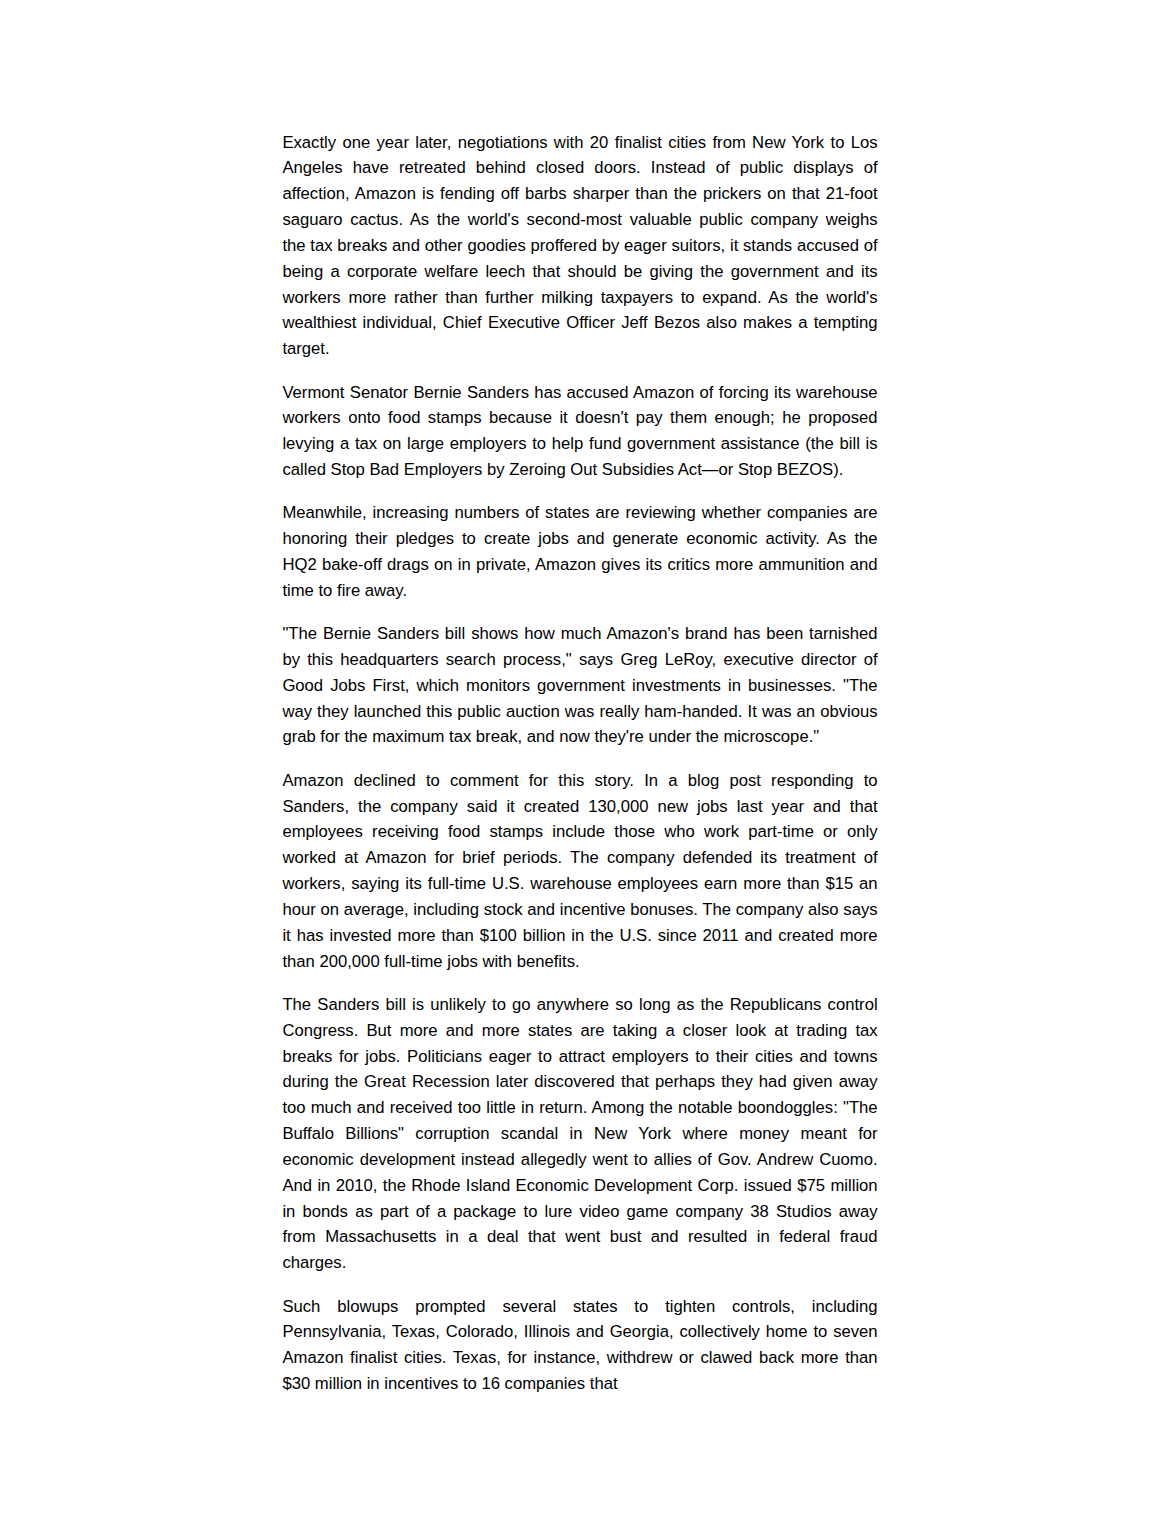Exactly one year later, negotiations with 20 finalist cities from New York to Los Angeles have retreated behind closed doors. Instead of public displays of affection, Amazon is fending off barbs sharper than the prickers on that 21-foot saguaro cactus. As the world's second-most valuable public company weighs the tax breaks and other goodies proffered by eager suitors, it stands accused of being a corporate welfare leech that should be giving the government and its workers more rather than further milking taxpayers to expand. As the world's wealthiest individual, Chief Executive Officer Jeff Bezos also makes a tempting target.
Vermont Senator Bernie Sanders has accused Amazon of forcing its warehouse workers onto food stamps because it doesn't pay them enough; he proposed levying a tax on large employers to help fund government assistance (the bill is called Stop Bad Employers by Zeroing Out Subsidies Act—or Stop BEZOS).
Meanwhile, increasing numbers of states are reviewing whether companies are honoring their pledges to create jobs and generate economic activity. As the HQ2 bake-off drags on in private, Amazon gives its critics more ammunition and time to fire away.
"The Bernie Sanders bill shows how much Amazon's brand has been tarnished by this headquarters search process," says Greg LeRoy, executive director of Good Jobs First, which monitors government investments in businesses. "The way they launched this public auction was really ham-handed. It was an obvious grab for the maximum tax break, and now they're under the microscope."
Amazon declined to comment for this story. In a blog post responding to Sanders, the company said it created 130,000 new jobs last year and that employees receiving food stamps include those who work part-time or only worked at Amazon for brief periods. The company defended its treatment of workers, saying its full-time U.S. warehouse employees earn more than $15 an hour on average, including stock and incentive bonuses. The company also says it has invested more than $100 billion in the U.S. since 2011 and created more than 200,000 full-time jobs with benefits.
The Sanders bill is unlikely to go anywhere so long as the Republicans control Congress. But more and more states are taking a closer look at trading tax breaks for jobs. Politicians eager to attract employers to their cities and towns during the Great Recession later discovered that perhaps they had given away too much and received too little in return. Among the notable boondoggles: "The Buffalo Billions" corruption scandal in New York where money meant for economic development instead allegedly went to allies of Gov. Andrew Cuomo. And in 2010, the Rhode Island Economic Development Corp. issued $75 million in bonds as part of a package to lure video game company 38 Studios away from Massachusetts in a deal that went bust and resulted in federal fraud charges.
Such blowups prompted several states to tighten controls, including Pennsylvania, Texas, Colorado, Illinois and Georgia, collectively home to seven Amazon finalist cities. Texas, for instance, withdrew or clawed back more than $30 million in incentives to 16 companies that